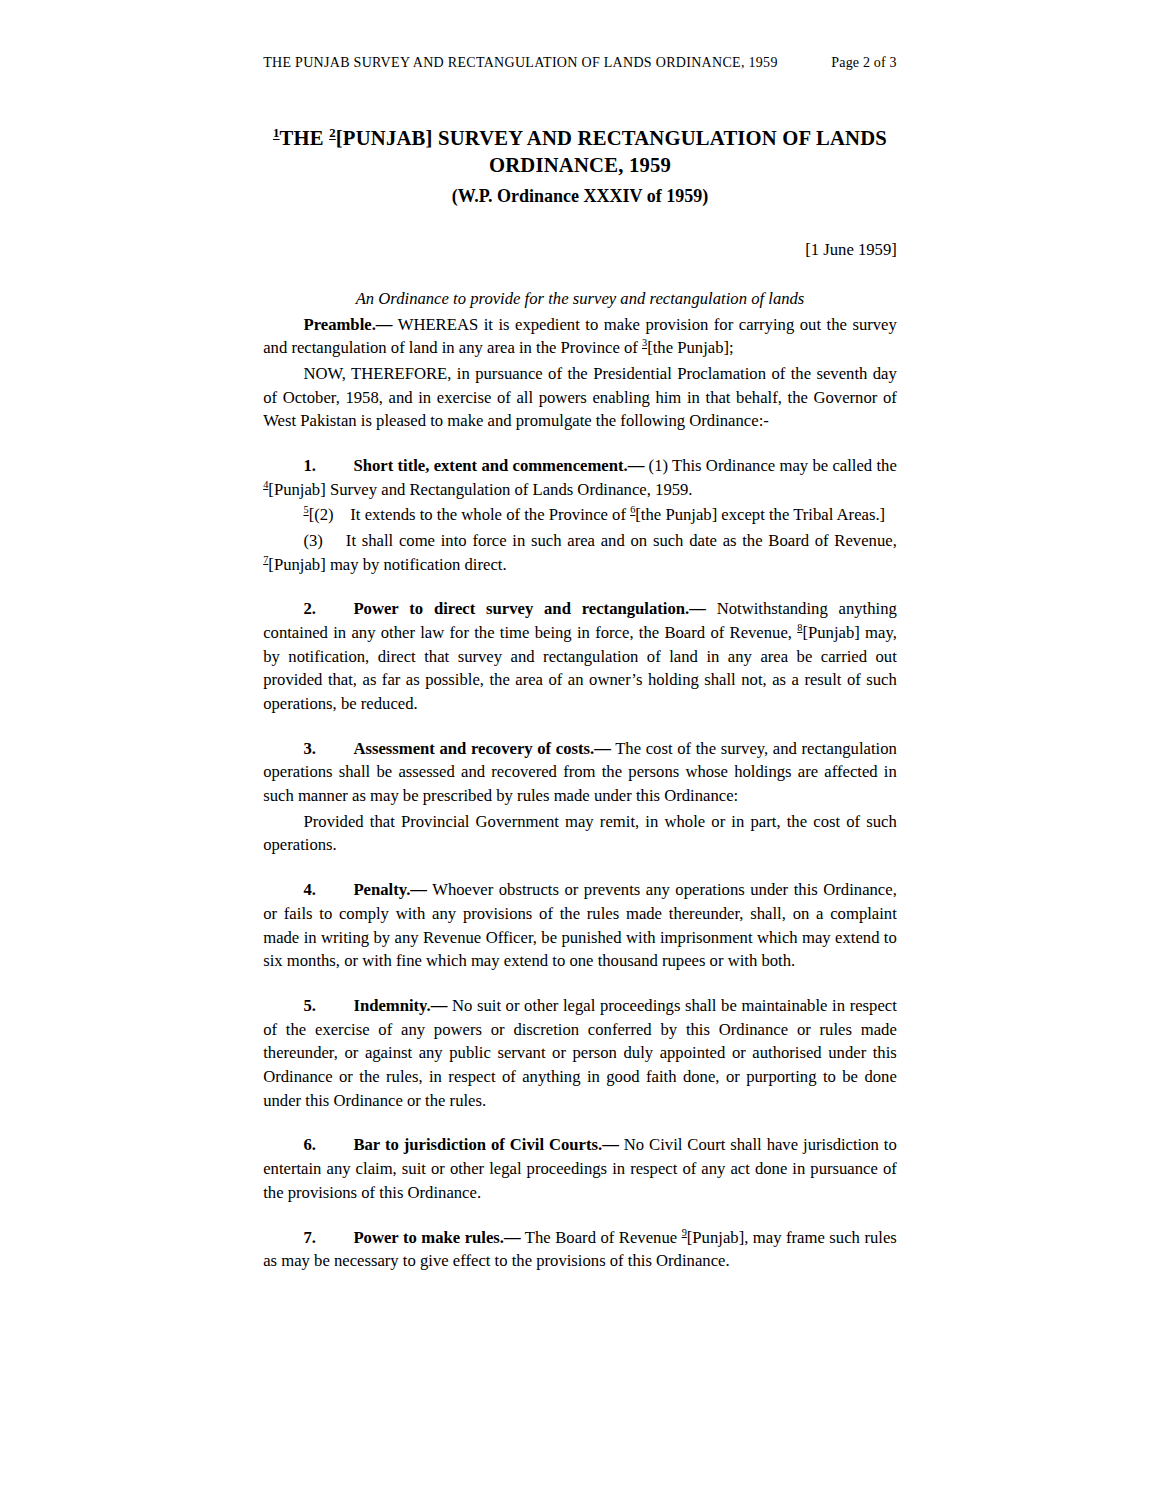The Punjab Survey and Rectangulation of Lands Ordinance, 1959 Page 2 of 3
1THE 2[PUNJAB] SURVEY AND RECTANGULATION OF LANDS ORDINANCE, 1959
(W.P. Ordinance XXXIV of 1959)
[1 June 1959]
An Ordinance to provide for the survey and rectangulation of lands
Preamble.— WHEREAS it is expedient to make provision for carrying out the survey and rectangulation of land in any area in the Province of 3[the Punjab];
NOW, THEREFORE, in pursuance of the Presidential Proclamation of the seventh day of October, 1958, and in exercise of all powers enabling him in that behalf, the Governor of West Pakistan is pleased to make and promulgate the following Ordinance:-
1. Short title, extent and commencement.— (1) This Ordinance may be called the 4[Punjab] Survey and Rectangulation of Lands Ordinance, 1959.
5[(2) It extends to the whole of the Province of 6[the Punjab] except the Tribal Areas.]
(3) It shall come into force in such area and on such date as the Board of Revenue, 7[Punjab] may by notification direct.
2. Power to direct survey and rectangulation.— Notwithstanding anything contained in any other law for the time being in force, the Board of Revenue, 8[Punjab] may, by notification, direct that survey and rectangulation of land in any area be carried out provided that, as far as possible, the area of an owner’s holding shall not, as a result of such operations, be reduced.
3. Assessment and recovery of costs.— The cost of the survey, and rectangulation operations shall be assessed and recovered from the persons whose holdings are affected in such manner as may be prescribed by rules made under this Ordinance:
Provided that Provincial Government may remit, in whole or in part, the cost of such operations.
4. Penalty.— Whoever obstructs or prevents any operations under this Ordinance, or fails to comply with any provisions of the rules made thereunder, shall, on a complaint made in writing by any Revenue Officer, be punished with imprisonment which may extend to six months, or with fine which may extend to one thousand rupees or with both.
5. Indemnity.— No suit or other legal proceedings shall be maintainable in respect of the exercise of any powers or discretion conferred by this Ordinance or rules made thereunder, or against any public servant or person duly appointed or authorised under this Ordinance or the rules, in respect of anything in good faith done, or purporting to be done under this Ordinance or the rules.
6. Bar to jurisdiction of Civil Courts.— No Civil Court shall have jurisdiction to entertain any claim, suit or other legal proceedings in respect of any act done in pursuance of the provisions of this Ordinance.
7. Power to make rules.— The Board of Revenue 9[Punjab], may frame such rules as may be necessary to give effect to the provisions of this Ordinance.